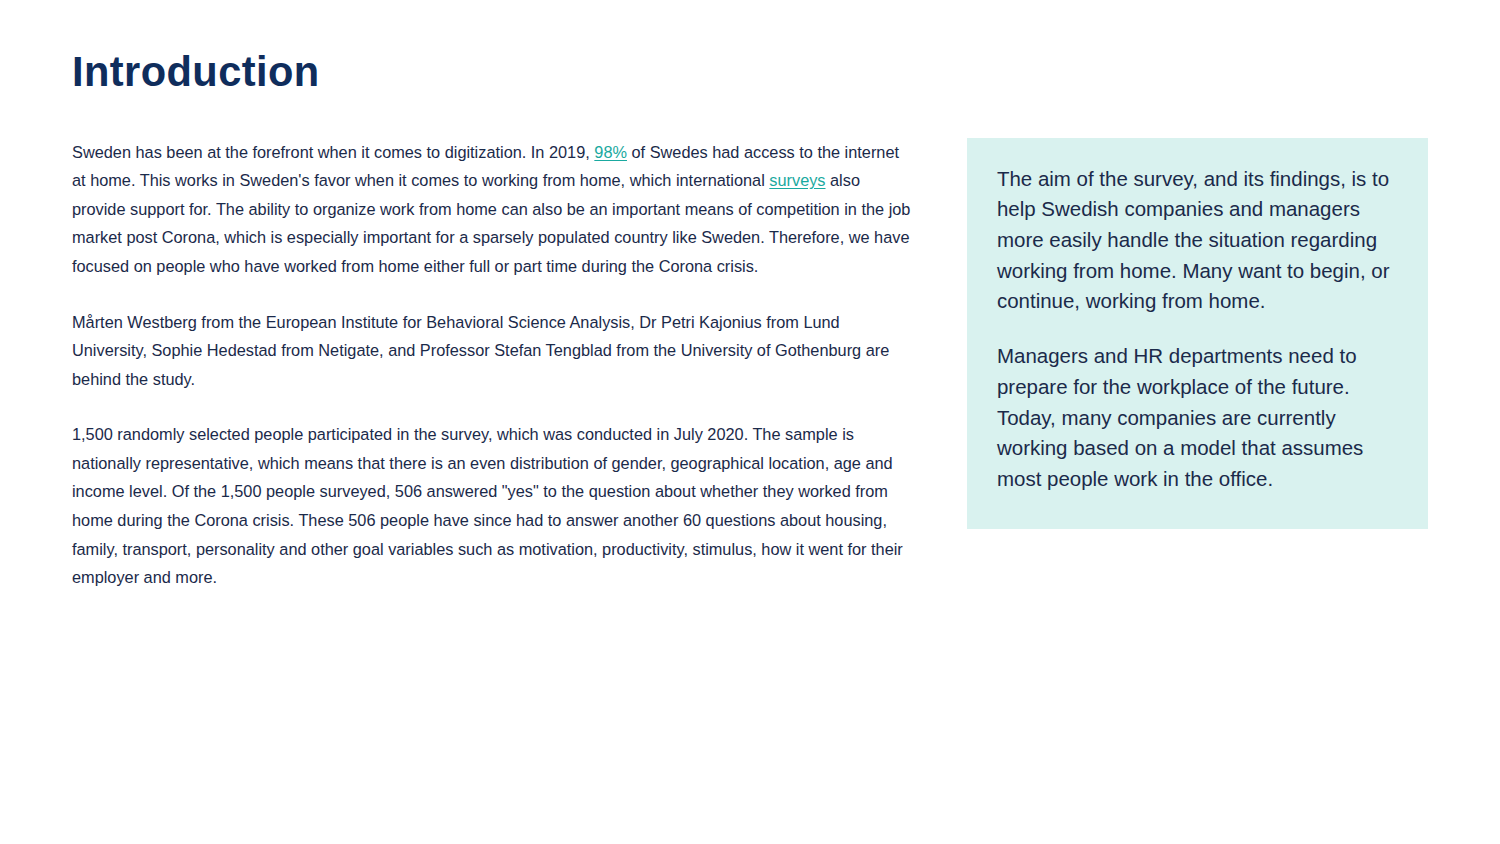Introduction
Sweden has been at the forefront when it comes to digitization. In 2019, 98% of Swedes had access to the internet at home. This works in Sweden's favor when it comes to working from home, which international surveys also provide support for. The ability to organize work from home can also be an important means of competition in the job market post Corona, which is especially important for a sparsely populated country like Sweden. Therefore, we have focused on people who have worked from home either full or part time during the Corona crisis.
Mårten Westberg from the European Institute for Behavioral Science Analysis, Dr Petri Kajonius from Lund University, Sophie Hedestad from Netigate, and Professor Stefan Tengblad from the University of Gothenburg are behind the study.
1,500 randomly selected people participated in the survey, which was conducted in July 2020. The sample is nationally representative, which means that there is an even distribution of gender, geographical location, age and income level. Of the 1,500 people surveyed, 506 answered "yes" to the question about whether they worked from home during the Corona crisis. These 506 people have since had to answer another 60 questions about housing, family, transport, personality and other goal variables such as motivation, productivity, stimulus, how it went for their employer and more.
The aim of the survey, and its findings, is to help Swedish companies and managers more easily handle the situation regarding working from home. Many want to begin, or continue, working from home.
Managers and HR departments need to prepare for the workplace of the future. Today, many companies are currently working based on a model that assumes most people work in the office.